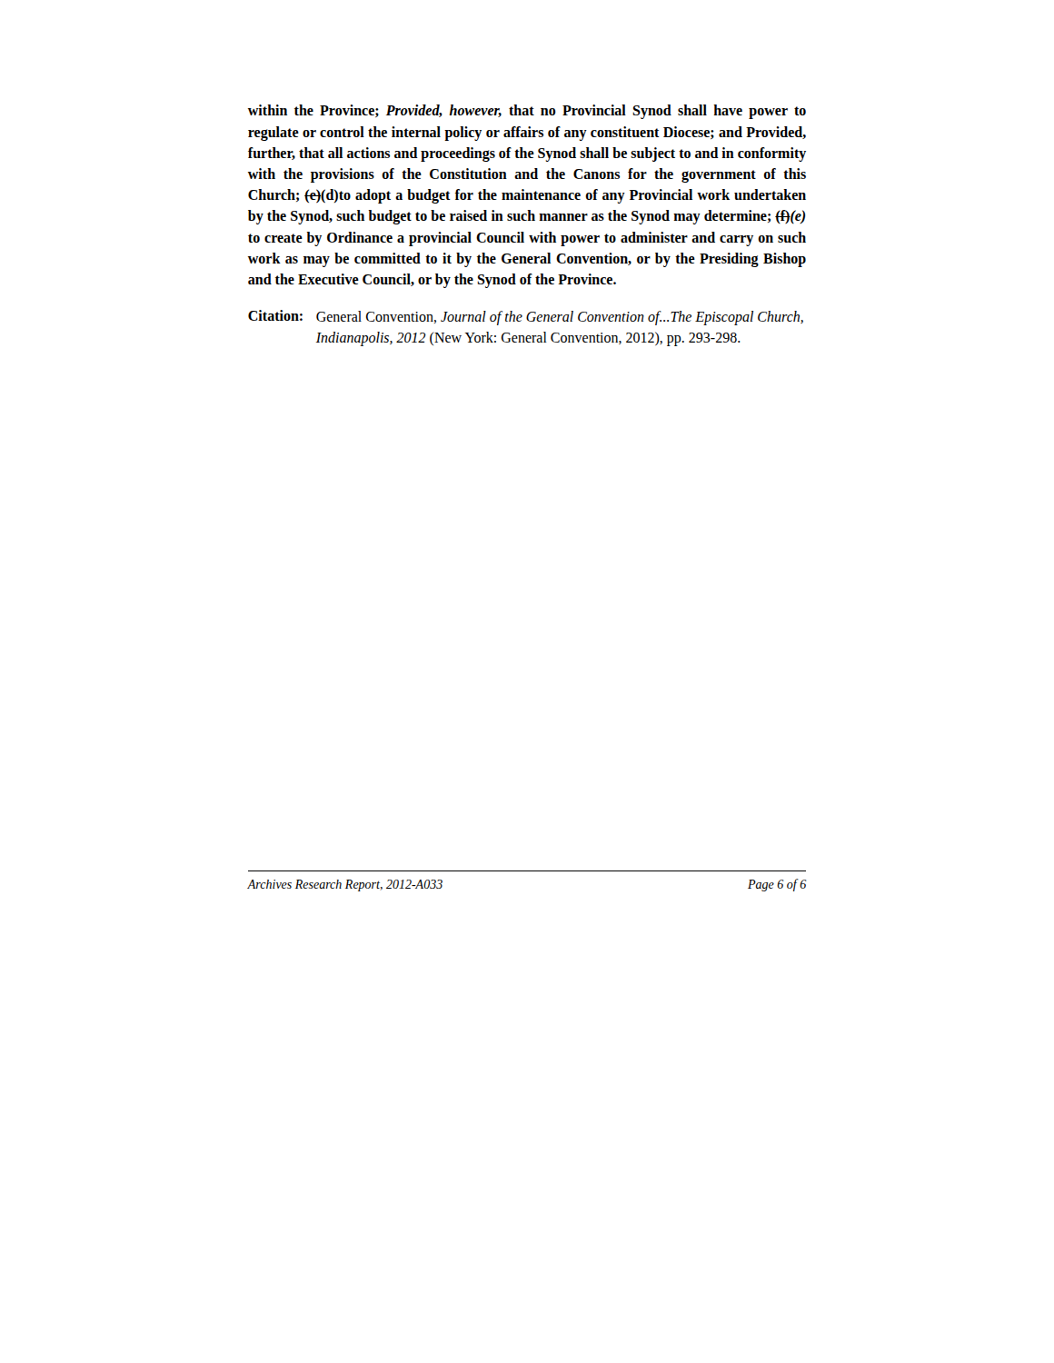within the Province; Provided, however, that no Provincial Synod shall have power to regulate or control the internal policy or affairs of any constituent Diocese; and Provided, further, that all actions and proceedings of the Synod shall be subject to and in conformity with the provisions of the Constitution and the Canons for the government of this Church; (e)(d)to adopt a budget for the maintenance of any Provincial work undertaken by the Synod, such budget to be raised in such manner as the Synod may determine; (f)(e) to create by Ordinance a provincial Council with power to administer and carry on such work as may be committed to it by the General Convention, or by the Presiding Bishop and the Executive Council, or by the Synod of the Province.
Citation:
General Convention, Journal of the General Convention of...The Episcopal Church, Indianapolis, 2012 (New York: General Convention, 2012), pp. 293-298.
Archives Research Report, 2012-A033 Page 6 of 6